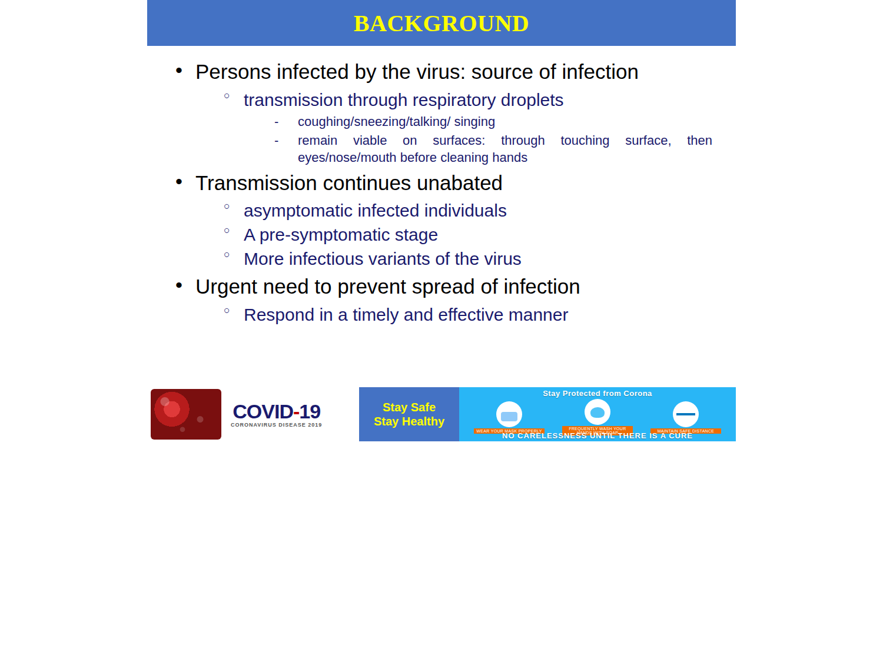BACKGROUND
Persons infected by the virus: source of infection
transmission through respiratory droplets
coughing/sneezing/talking/ singing
remain viable on surfaces: through touching surface, then eyes/nose/mouth before cleaning hands
Transmission continues unabated
asymptomatic infected individuals
A pre-symptomatic stage
More infectious variants of the virus
Urgent need to prevent spread of infection
Respond in a timely and effective manner
COVID-19
CORONAVIRUS DISEASE 2019
Stay Safe Stay Healthy
Stay Protected from Corona
Wear your mask properly
Frequently wash your hands with soap
Maintain safe distance
NO CARELESSNESS UNTIL THERE IS A CURE